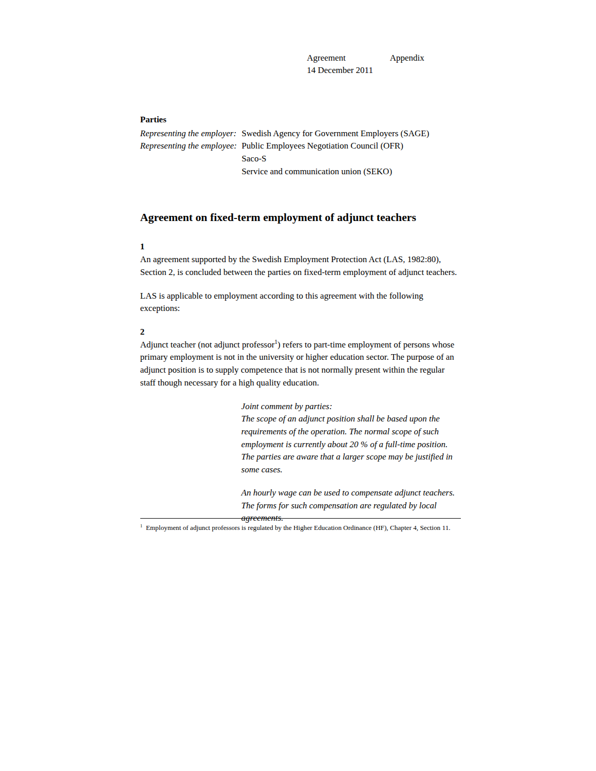Agreement Appendix 14 December 2011
Parties
| Representing the employer: | Swedish Agency for Government Employers (SAGE) |
| Representing the employee : | Public Employees Negotiation Council (OFR) |
| | Saco-S |
| | Service and communication union (SEKO) |
Agreement on fixed-term employment of adjunct teachers
1
An agreement supported by the Swedish Employment Protection Act (LAS, 1982:80), Section 2, is concluded between the parties on fixed-term employment of adjunct teachers.
LAS is applicable to employment according to this agreement with the following exceptions:
2
Adjunct teacher (not adjunct professor1) refers to part-time employment of persons whose primary employment is not in the university or higher education sector. The purpose of an adjunct position is to supply competence that is not normally present within the regular staff though necessary for a high quality education.
Joint comment by parties:
The scope of an adjunct position shall be based upon the requirements of the operation. The normal scope of such employment is currently about 20 % of a full-time position. The parties are aware that a larger scope may be justified in some cases.
An hourly wage can be used to compensate adjunct teachers. The forms for such compensation are regulated by local agreements.
1 Employment of adjunct professors is regulated by the Higher Education Ordinance (HF), Chapter 4, Section 11.